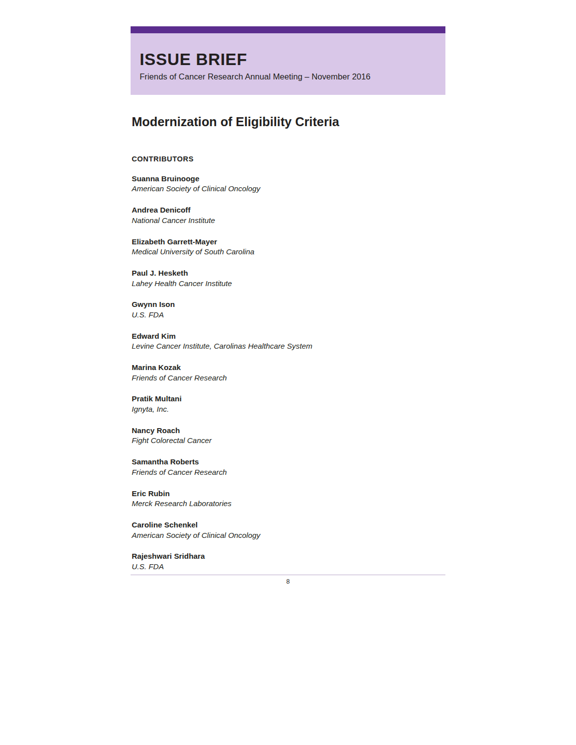ISSUE BRIEF
Friends of Cancer Research Annual Meeting – November 2016
Modernization of Eligibility Criteria
CONTRIBUTORS
Suanna Bruinooge American Society of Clinical Oncology
Andrea Denicoff National Cancer Institute
Elizabeth Garrett-Mayer Medical University of South Carolina
Paul J. Hesketh Lahey Health Cancer Institute
Gwynn Ison U.S. FDA
Edward Kim Levine Cancer Institute, Carolinas Healthcare System
Marina Kozak Friends of Cancer Research
Pratik Multani Ignyta, Inc.
Nancy Roach Fight Colorectal Cancer
Samantha Roberts Friends of Cancer Research
Eric Rubin Merck Research Laboratories
Caroline Schenkel American Society of Clinical Oncology
Rajeshwari Sridhara U.S. FDA
8